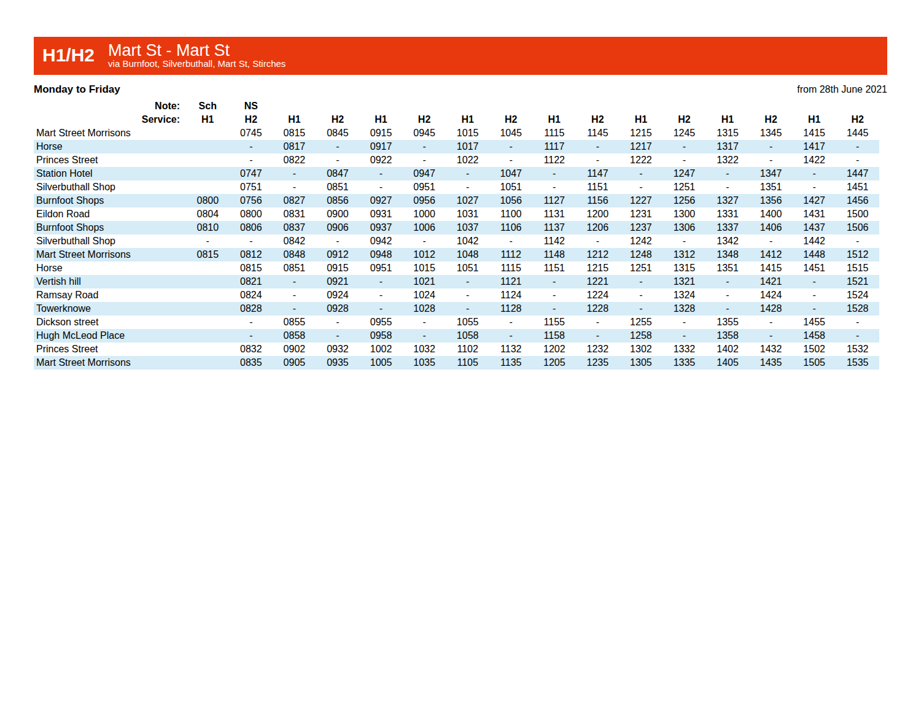H1/H2
Mart St - Mart St
via Burnfoot, Silverbuthall, Mart St, Stirches
Monday to Friday
from 28th June 2021
| Note: | Sch | NS | | | | | | | | | | | | | | | |
| --- | --- | --- | --- | --- | --- | --- | --- | --- | --- | --- | --- | --- | --- | --- | --- | --- | --- |
| Service: | H1 | H2 | H1 | H2 | H1 | H2 | H1 | H2 | H1 | H2 | H1 | H2 | H1 | H2 | H1 | H2 |
| Mart Street Morrisons | | 0745 | 0815 | 0845 | 0915 | 0945 | 1015 | 1045 | 1115 | 1145 | 1215 | 1245 | 1315 | 1345 | 1415 | 1445 |
| Horse | | - | 0817 | - | 0917 | - | 1017 | - | 1117 | - | 1217 | - | 1317 | - | 1417 | - |
| Princes Street | | - | 0822 | - | 0922 | - | 1022 | - | 1122 | - | 1222 | - | 1322 | - | 1422 | - |
| Station Hotel | | 0747 | - | 0847 | - | 0947 | - | 1047 | - | 1147 | - | 1247 | - | 1347 | - | 1447 |
| Silverbuthall Shop | | 0751 | - | 0851 | - | 0951 | - | 1051 | - | 1151 | - | 1251 | - | 1351 | - | 1451 |
| Burnfoot Shops | 0800 | 0756 | 0827 | 0856 | 0927 | 0956 | 1027 | 1056 | 1127 | 1156 | 1227 | 1256 | 1327 | 1356 | 1427 | 1456 |
| Eildon Road | 0804 | 0800 | 0831 | 0900 | 0931 | 1000 | 1031 | 1100 | 1131 | 1200 | 1231 | 1300 | 1331 | 1400 | 1431 | 1500 |
| Burnfoot Shops | 0810 | 0806 | 0837 | 0906 | 0937 | 1006 | 1037 | 1106 | 1137 | 1206 | 1237 | 1306 | 1337 | 1406 | 1437 | 1506 |
| Silverbuthall Shop | - | - | 0842 | - | 0942 | - | 1042 | - | 1142 | - | 1242 | - | 1342 | - | 1442 | - |
| Mart Street Morrisons | 0815 | 0812 | 0848 | 0912 | 0948 | 1012 | 1048 | 1112 | 1148 | 1212 | 1248 | 1312 | 1348 | 1412 | 1448 | 1512 |
| Horse | | 0815 | 0851 | 0915 | 0951 | 1015 | 1051 | 1115 | 1151 | 1215 | 1251 | 1315 | 1351 | 1415 | 1451 | 1515 |
| Vertish hill | | 0821 | - | 0921 | - | 1021 | - | 1121 | - | 1221 | - | 1321 | - | 1421 | - | 1521 |
| Ramsay Road | | 0824 | - | 0924 | - | 1024 | - | 1124 | - | 1224 | - | 1324 | - | 1424 | - | 1524 |
| Towerknowe | | 0828 | - | 0928 | - | 1028 | - | 1128 | - | 1228 | - | 1328 | - | 1428 | - | 1528 |
| Dickson street | | - | 0855 | - | 0955 | - | 1055 | - | 1155 | - | 1255 | - | 1355 | - | 1455 | - |
| Hugh McLeod Place | | - | 0858 | - | 0958 | - | 1058 | - | 1158 | - | 1258 | - | 1358 | - | 1458 | - |
| Princes Street | | 0832 | 0902 | 0932 | 1002 | 1032 | 1102 | 1132 | 1202 | 1232 | 1302 | 1332 | 1402 | 1432 | 1502 | 1532 |
| Mart Street Morrisons | | 0835 | 0905 | 0935 | 1005 | 1035 | 1105 | 1135 | 1205 | 1235 | 1305 | 1335 | 1405 | 1435 | 1505 | 1535 |